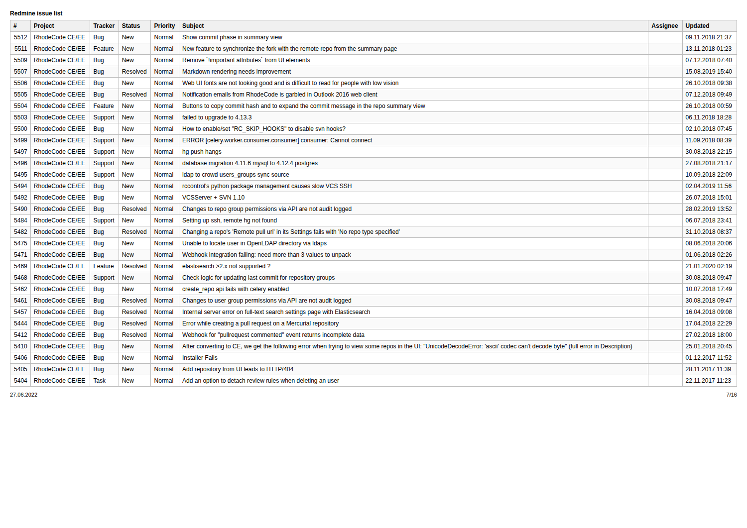Redmine issue list
| # | Project | Tracker | Status | Priority | Subject | Assignee | Updated |
| --- | --- | --- | --- | --- | --- | --- | --- |
| 5512 | RhodeCode CE/EE | Bug | New | Normal | Show commit phase in summary view | | 09.11.2018 21:37 |
| 5511 | RhodeCode CE/EE | Feature | New | Normal | New feature to synchronize the fork with the remote repo from the summary page | | 13.11.2018 01:23 |
| 5509 | RhodeCode CE/EE | Bug | New | Normal | Remove `!important attributes` from UI elements | | 07.12.2018 07:40 |
| 5507 | RhodeCode CE/EE | Bug | Resolved | Normal | Markdown rendering needs improvement | | 15.08.2019 15:40 |
| 5506 | RhodeCode CE/EE | Bug | New | Normal | Web UI fonts are not looking good and is difficult to read for people with low vision | | 26.10.2018 09:38 |
| 5505 | RhodeCode CE/EE | Bug | Resolved | Normal | Notification emails from RhodeCode is garbled in Outlook 2016 web client | | 07.12.2018 09:49 |
| 5504 | RhodeCode CE/EE | Feature | New | Normal | Buttons to copy commit hash and to expand the commit message in the repo summary view | | 26.10.2018 00:59 |
| 5503 | RhodeCode CE/EE | Support | New | Normal | failed to upgrade to 4.13.3 | | 06.11.2018 18:28 |
| 5500 | RhodeCode CE/EE | Bug | New | Normal | How to enable/set "RC_SKIP_HOOKS" to disable svn hooks? | | 02.10.2018 07:45 |
| 5499 | RhodeCode CE/EE | Support | New | Normal | ERROR [celery.worker.consumer.consumer] consumer: Cannot connect | | 11.09.2018 08:39 |
| 5497 | RhodeCode CE/EE | Support | New | Normal | hg push hangs | | 30.08.2018 22:15 |
| 5496 | RhodeCode CE/EE | Support | New | Normal | database migration 4.11.6 mysql to 4.12.4 postgres | | 27.08.2018 21:17 |
| 5495 | RhodeCode CE/EE | Support | New | Normal | ldap to crowd users_groups sync source | | 10.09.2018 22:09 |
| 5494 | RhodeCode CE/EE | Bug | New | Normal | rccontrol's python package management causes slow VCS SSH | | 02.04.2019 11:56 |
| 5492 | RhodeCode CE/EE | Bug | New | Normal | VCSServer + SVN 1.10 | | 26.07.2018 15:01 |
| 5490 | RhodeCode CE/EE | Bug | Resolved | Normal | Changes to repo group permissions via API are not audit logged | | 28.02.2019 13:52 |
| 5484 | RhodeCode CE/EE | Support | New | Normal | Setting up ssh, remote hg not found | | 06.07.2018 23:41 |
| 5482 | RhodeCode CE/EE | Bug | Resolved | Normal | Changing a repo's 'Remote pull uri' in its Settings fails with 'No repo type specified' | | 31.10.2018 08:37 |
| 5475 | RhodeCode CE/EE | Bug | New | Normal | Unable to locate user in OpenLDAP directory via ldaps | | 08.06.2018 20:06 |
| 5471 | RhodeCode CE/EE | Bug | New | Normal | Webhook integration failing: need more than 3 values to unpack | | 01.06.2018 02:26 |
| 5469 | RhodeCode CE/EE | Feature | Resolved | Normal | elastisearch >2.x not supported ? | | 21.01.2020 02:19 |
| 5468 | RhodeCode CE/EE | Support | New | Normal | Check logic for updating last commit for repository groups | | 30.08.2018 09:47 |
| 5462 | RhodeCode CE/EE | Bug | New | Normal | create_repo api fails with celery enabled | | 10.07.2018 17:49 |
| 5461 | RhodeCode CE/EE | Bug | Resolved | Normal | Changes to user group permissions via API are not audit logged | | 30.08.2018 09:47 |
| 5457 | RhodeCode CE/EE | Bug | Resolved | Normal | Internal server error on full-text search settings page with Elasticsearch | | 16.04.2018 09:08 |
| 5444 | RhodeCode CE/EE | Bug | Resolved | Normal | Error while creating a pull request on a Mercurial repository | | 17.04.2018 22:29 |
| 5412 | RhodeCode CE/EE | Bug | Resolved | Normal | Webhook for "pullrequest commented" event returns incomplete data | | 27.02.2018 18:00 |
| 5410 | RhodeCode CE/EE | Bug | New | Normal | After converting to CE, we get the following error when trying to view some repos in the UI: "UnicodeDecodeError: 'ascii' codec can't decode byte" (full error in Description) | | 25.01.2018 20:45 |
| 5406 | RhodeCode CE/EE | Bug | New | Normal | Installer Fails | | 01.12.2017 11:52 |
| 5405 | RhodeCode CE/EE | Bug | New | Normal | Add repository from UI leads to HTTP/404 | | 28.11.2017 11:39 |
| 5404 | RhodeCode CE/EE | Task | New | Normal | Add an option to detach review rules when deleting an user | | 22.11.2017 11:23 |
27.06.2022 7/16